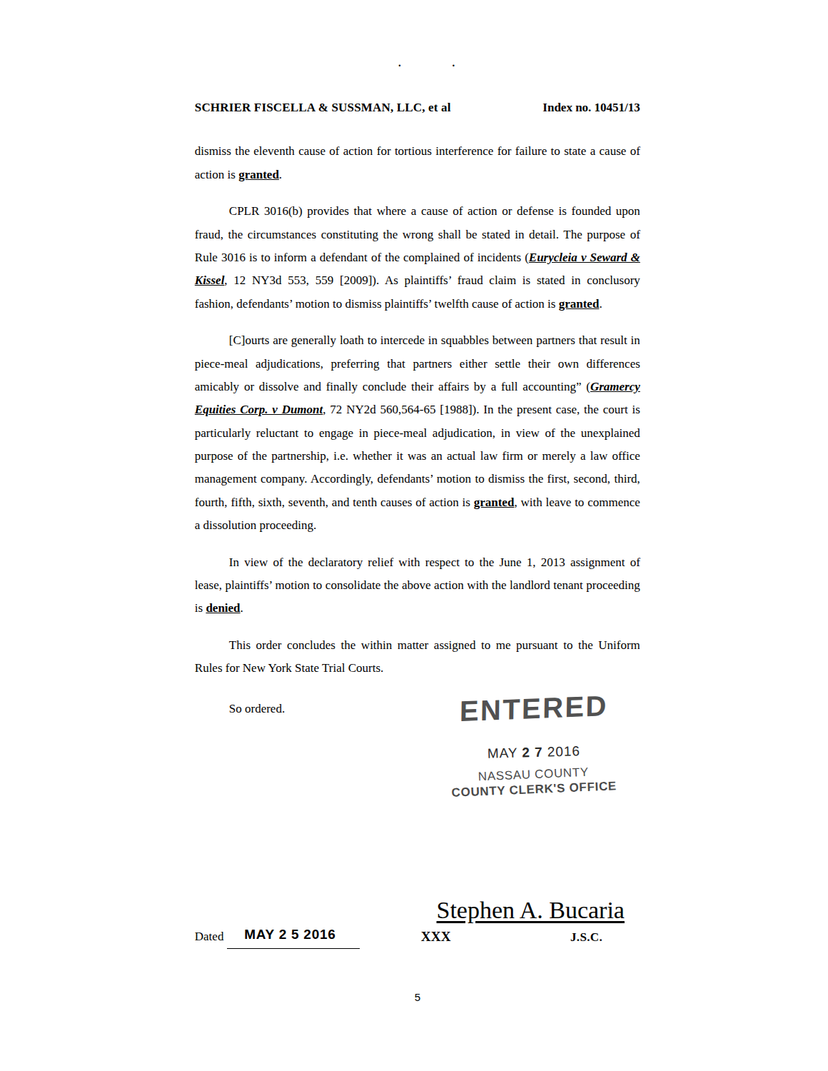· ·
SCHRIER FISCELLA & SUSSMAN, LLC, et al Index no. 10451/13
dismiss the eleventh cause of action for tortious interference for failure to state a cause of action is granted.
CPLR 3016(b) provides that where a cause of action or defense is founded upon fraud, the circumstances constituting the wrong shall be stated in detail. The purpose of Rule 3016 is to inform a defendant of the complained of incidents (Eurycleia v Seward & Kissel, 12 NY3d 553, 559 [2009]). As plaintiffs’ fraud claim is stated in conclusory fashion, defendants’ motion to dismiss plaintiffs’ twelfth cause of action is granted.
[C]ourts are generally loath to intercede in squabbles between partners that result in piece-meal adjudications, preferring that partners either settle their own differences amicably or dissolve and finally conclude their affairs by a full accounting” (Gramercy Equities Corp. v Dumont, 72 NY2d 560,564-65 [1988]). In the present case, the court is particularly reluctant to engage in piece-meal adjudication, in view of the unexplained purpose of the partnership, i.e. whether it was an actual law firm or merely a law office management company. Accordingly, defendants’ motion to dismiss the first, second, third, fourth, fifth, sixth, seventh, and tenth causes of action is granted, with leave to commence a dissolution proceeding.
In view of the declaratory relief with respect to the June 1, 2013 assignment of lease, plaintiffs’ motion to consolidate the above action with the landlord tenant proceeding is denied.
This order concludes the within matter assigned to me pursuant to the Uniform Rules for New York State Trial Courts.
ENTERED
MAY 2 7 2016
NASSAU COUNTY COUNTY CLERK'S OFFICE
So ordered.
Dated MAY 2 5 2016
Stephen A. Bucaria
XXX J.S.C.
5